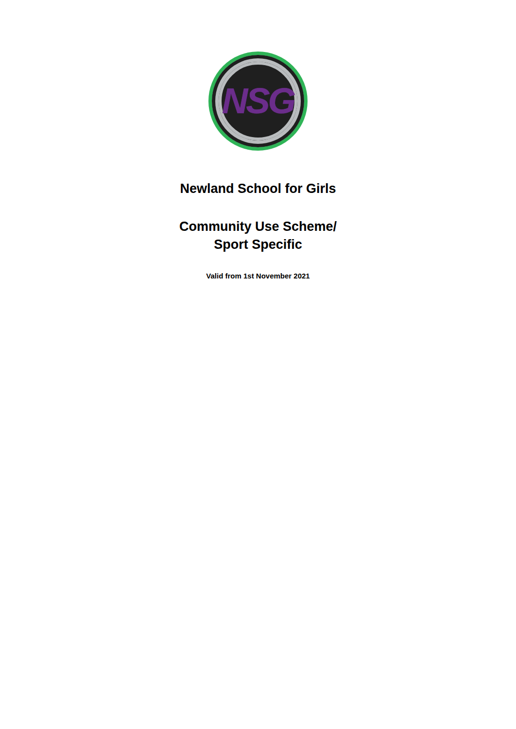NSG
Newland School for Girls
Community Use Scheme/
Sport Specific
Valid from 1st November 2021